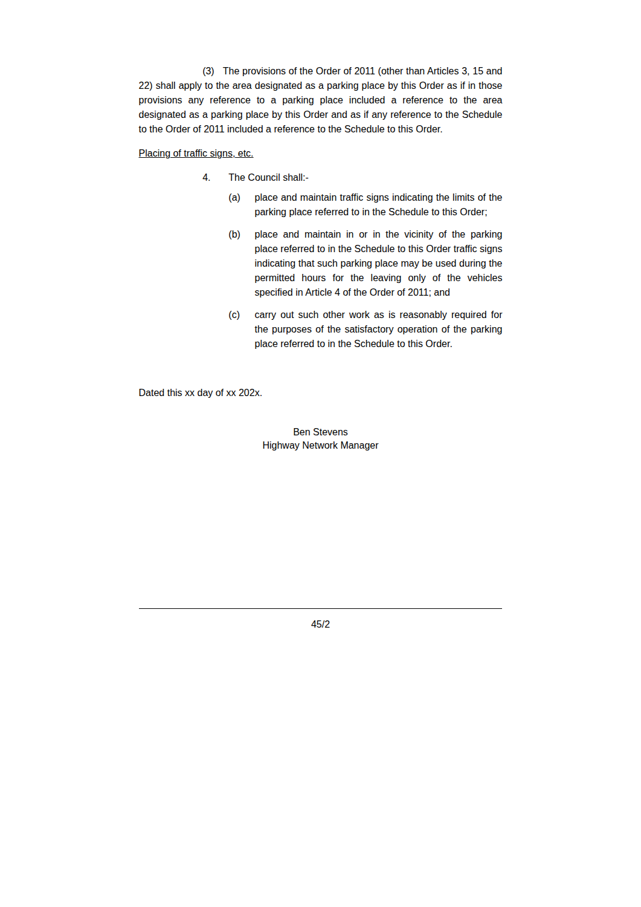(3) The provisions of the Order of 2011 (other than Articles 3, 15 and 22) shall apply to the area designated as a parking place by this Order as if in those provisions any reference to a parking place included a reference to the area designated as a parking place by this Order and as if any reference to the Schedule to the Order of 2011 included a reference to the Schedule to this Order.
Placing of traffic signs, etc.
4.
The Council shall:-
(a) place and maintain traffic signs indicating the limits of the parking place referred to in the Schedule to this Order;
(b) place and maintain in or in the vicinity of the parking place referred to in the Schedule to this Order traffic signs indicating that such parking place may be used during the permitted hours for the leaving only of the vehicles specified in Article 4 of the Order of 2011; and
(c) carry out such other work as is reasonably required for the purposes of the satisfactory operation of the parking place referred to in the Schedule to this Order.
Dated this xx day of xx 202x.
Ben Stevens Highway Network Manager
45/2